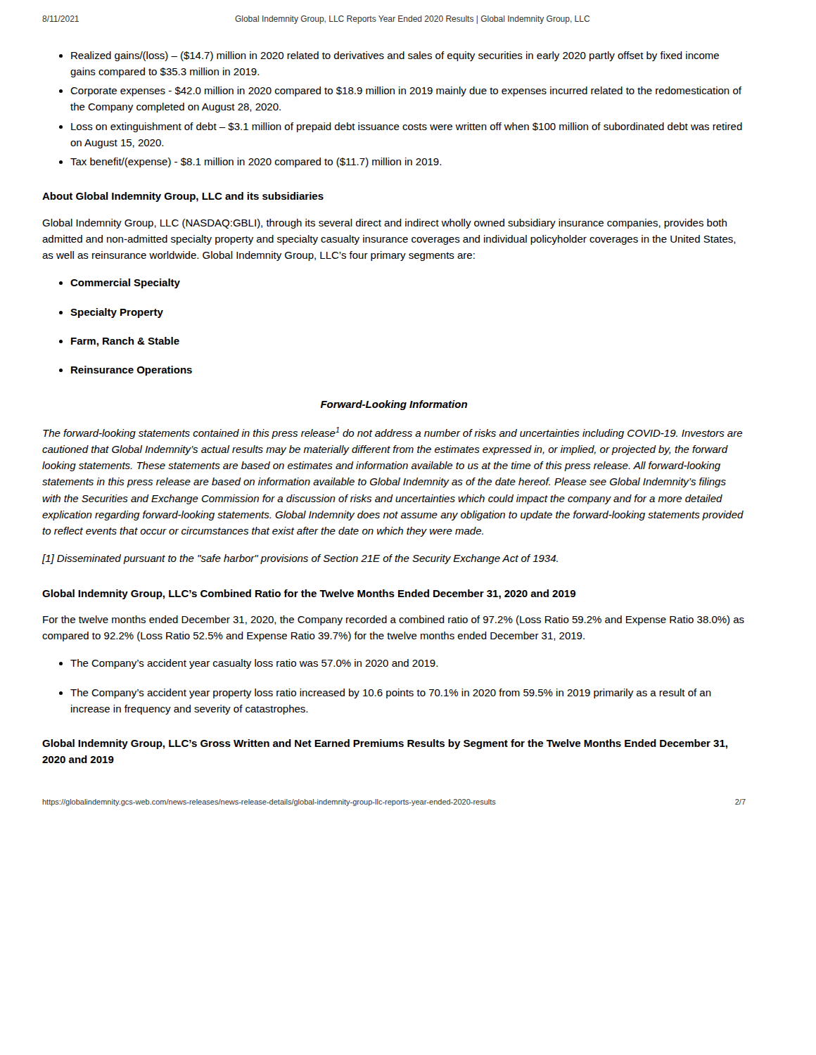8/11/2021
Global Indemnity Group, LLC Reports Year Ended 2020 Results | Global Indemnity Group, LLC
Realized gains/(loss) – ($14.7) million in 2020 related to derivatives and sales of equity securities in early 2020 partly offset by fixed income gains compared to $35.3 million in 2019.
Corporate expenses - $42.0 million in 2020 compared to $18.9 million in 2019 mainly due to expenses incurred related to the redomestication of the Company completed on August 28, 2020.
Loss on extinguishment of debt – $3.1 million of prepaid debt issuance costs were written off when $100 million of subordinated debt was retired on August 15, 2020.
Tax benefit/(expense) - $8.1 million in 2020 compared to ($11.7) million in 2019.
About Global Indemnity Group, LLC and its subsidiaries
Global Indemnity Group, LLC (NASDAQ:GBLI), through its several direct and indirect wholly owned subsidiary insurance companies, provides both admitted and non-admitted specialty property and specialty casualty insurance coverages and individual policyholder coverages in the United States, as well as reinsurance worldwide. Global Indemnity Group, LLC’s four primary segments are:
Commercial Specialty
Specialty Property
Farm, Ranch & Stable
Reinsurance Operations
Forward-Looking Information
The forward-looking statements contained in this press release1 do not address a number of risks and uncertainties including COVID-19. Investors are cautioned that Global Indemnity’s actual results may be materially different from the estimates expressed in, or implied, or projected by, the forward looking statements. These statements are based on estimates and information available to us at the time of this press release. All forward-looking statements in this press release are based on information available to Global Indemnity as of the date hereof. Please see Global Indemnity’s filings with the Securities and Exchange Commission for a discussion of risks and uncertainties which could impact the company and for a more detailed explication regarding forward-looking statements. Global Indemnity does not assume any obligation to update the forward-looking statements provided to reflect events that occur or circumstances that exist after the date on which they were made.
[1] Disseminated pursuant to the "safe harbor" provisions of Section 21E of the Security Exchange Act of 1934.
Global Indemnity Group, LLC’s Combined Ratio for the Twelve Months Ended December 31, 2020 and 2019
For the twelve months ended December 31, 2020, the Company recorded a combined ratio of 97.2% (Loss Ratio 59.2% and Expense Ratio 38.0%) as compared to 92.2% (Loss Ratio 52.5% and Expense Ratio 39.7%) for the twelve months ended December 31, 2019.
The Company’s accident year casualty loss ratio was 57.0% in 2020 and 2019.
The Company’s accident year property loss ratio increased by 10.6 points to 70.1% in 2020 from 59.5% in 2019 primarily as a result of an increase in frequency and severity of catastrophes.
Global Indemnity Group, LLC’s Gross Written and Net Earned Premiums Results by Segment for the Twelve Months Ended December 31, 2020 and 2019
https://globalindemnity.gcs-web.com/news-releases/news-release-details/global-indemnity-group-llc-reports-year-ended-2020-results
2/7